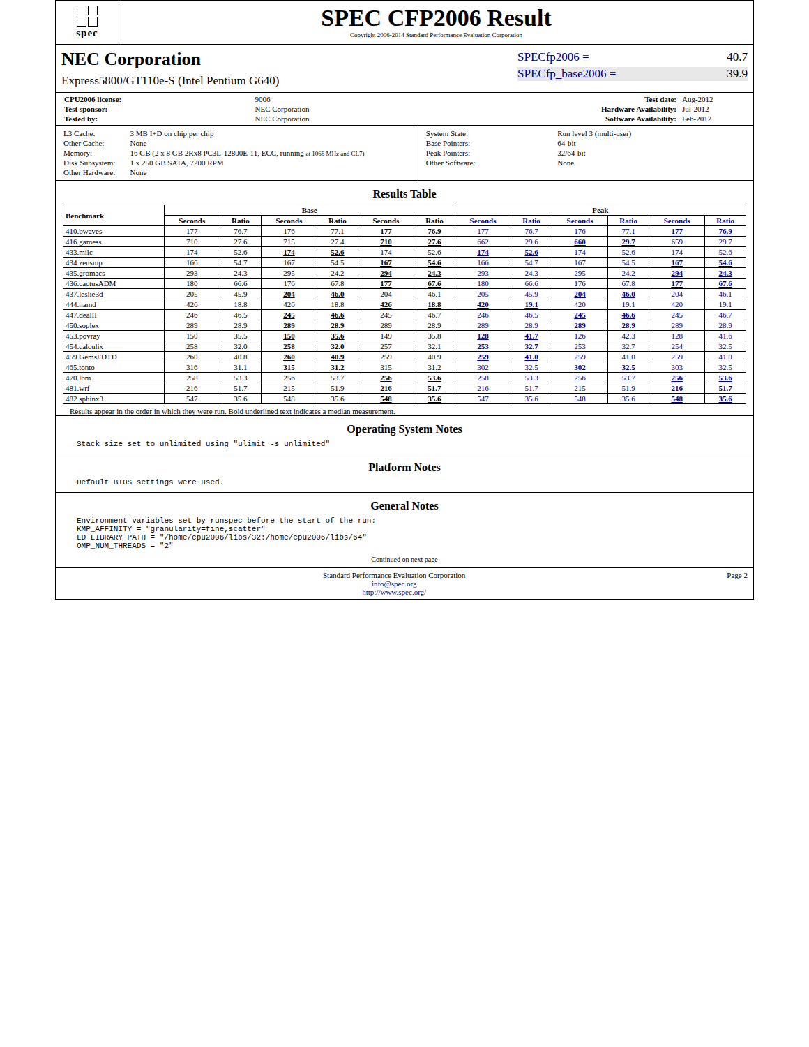spec
SPEC CFP2006 Result
Copyright 2006-2014 Standard Performance Evaluation Corporation
NEC Corporation
Express5800/GT110e-S (Intel Pentium G640)
SPECfp2006 =40.7
SPECfp_base2006 =39.9
| CPU2006 license: | 9006 | Test date: | Aug-2012 |
| Test sponsor: | NEC Corporation | Hardware Availability: | Jul-2012 |
| Tested by: | NEC Corporation | Software Availability: | Feb-2012 |
| L3 Cache: | 3 MB I+D on chip per chip |
| Other Cache: | None |
| Memory: | 16 GB (2 x 8 GB 2Rx8 PC3L-12800E-11, ECC, running at 1066 MHz and CL7) |
| Disk Subsystem: | 1 x 250 GB SATA, 7200 RPM |
| Other Hardware: | None |
| System State: | Run level 3 (multi-user) |
| Base Pointers: | 64-bit |
| Peak Pointers: | 32/64-bit |
| Other Software: | None |
Results Table
| Benchmark | Base | Peak |
| --- | --- | --- |
| Seconds | Ratio | Seconds | Ratio | Seconds | Ratio | Seconds | Ratio | Seconds | Ratio | Seconds | Ratio |
| 410.bwaves | 177 | 76.7 | 176 | 77.1 | 177 | 76.9 | 177 | 76.7 | 176 | 77.1 | 177 | 76.9 |
| 416.gamess | 710 | 27.6 | 715 | 27.4 | 710 | 27.6 | 662 | 29.6 | 660 | 29.7 | 659 | 29.7 |
| 433.milc | 174 | 52.6 | 174 | 52.6 | 174 | 52.6 | 174 | 52.6 | 174 | 52.6 | 174 | 52.6 |
| 434.zeusmp | 166 | 54.7 | 167 | 54.5 | 167 | 54.6 | 166 | 54.7 | 167 | 54.5 | 167 | 54.6 |
| 435.gromacs | 293 | 24.3 | 295 | 24.2 | 294 | 24.3 | 293 | 24.3 | 295 | 24.2 | 294 | 24.3 |
| 436.cactusADM | 180 | 66.6 | 176 | 67.8 | 177 | 67.6 | 180 | 66.6 | 176 | 67.8 | 177 | 67.6 |
| 437.leslie3d | 205 | 45.9 | 204 | 46.0 | 204 | 46.1 | 205 | 45.9 | 204 | 46.0 | 204 | 46.1 |
| 444.namd | 426 | 18.8 | 426 | 18.8 | 426 | 18.8 | 420 | 19.1 | 420 | 19.1 | 420 | 19.1 |
| 447.dealII | 246 | 46.5 | 245 | 46.6 | 245 | 46.7 | 246 | 46.5 | 245 | 46.6 | 245 | 46.7 |
| 450.soplex | 289 | 28.9 | 289 | 28.9 | 289 | 28.9 | 289 | 28.9 | 289 | 28.9 | 289 | 28.9 |
| 453.povray | 150 | 35.5 | 150 | 35.6 | 149 | 35.8 | 128 | 41.7 | 126 | 42.3 | 128 | 41.6 |
| 454.calculix | 258 | 32.0 | 258 | 32.0 | 257 | 32.1 | 253 | 32.7 | 253 | 32.7 | 254 | 32.5 |
| 459.GemsFDTD | 260 | 40.8 | 260 | 40.9 | 259 | 40.9 | 259 | 41.0 | 259 | 41.0 | 259 | 41.0 |
| 465.tonto | 316 | 31.1 | 315 | 31.2 | 315 | 31.2 | 302 | 32.5 | 302 | 32.5 | 303 | 32.5 |
| 470.lbm | 258 | 53.3 | 256 | 53.7 | 256 | 53.6 | 258 | 53.3 | 256 | 53.7 | 256 | 53.6 |
| 481.wrf | 216 | 51.7 | 215 | 51.9 | 216 | 51.7 | 216 | 51.7 | 215 | 51.9 | 216 | 51.7 |
| 482.sphinx3 | 547 | 35.6 | 548 | 35.6 | 548 | 35.6 | 547 | 35.6 | 548 | 35.6 | 548 | 35.6 |
Results appear in the order in which they were run. Bold underlined text indicates a median measurement.
Operating System Notes
Stack size set to unlimited using "ulimit -s unlimited"
Platform Notes
Default BIOS settings were used.
General Notes
Environment variables set by runspec before the start of the run:
KMP_AFFINITY = "granularity=fine,scatter"
LD_LIBRARY_PATH = "/home/cpu2006/libs/32:/home/cpu2006/libs/64"
OMP_NUM_THREADS = "2"
Continued on next page
Standard Performance Evaluation Corporation
info@spec.org
http://www.spec.org/
Page 2